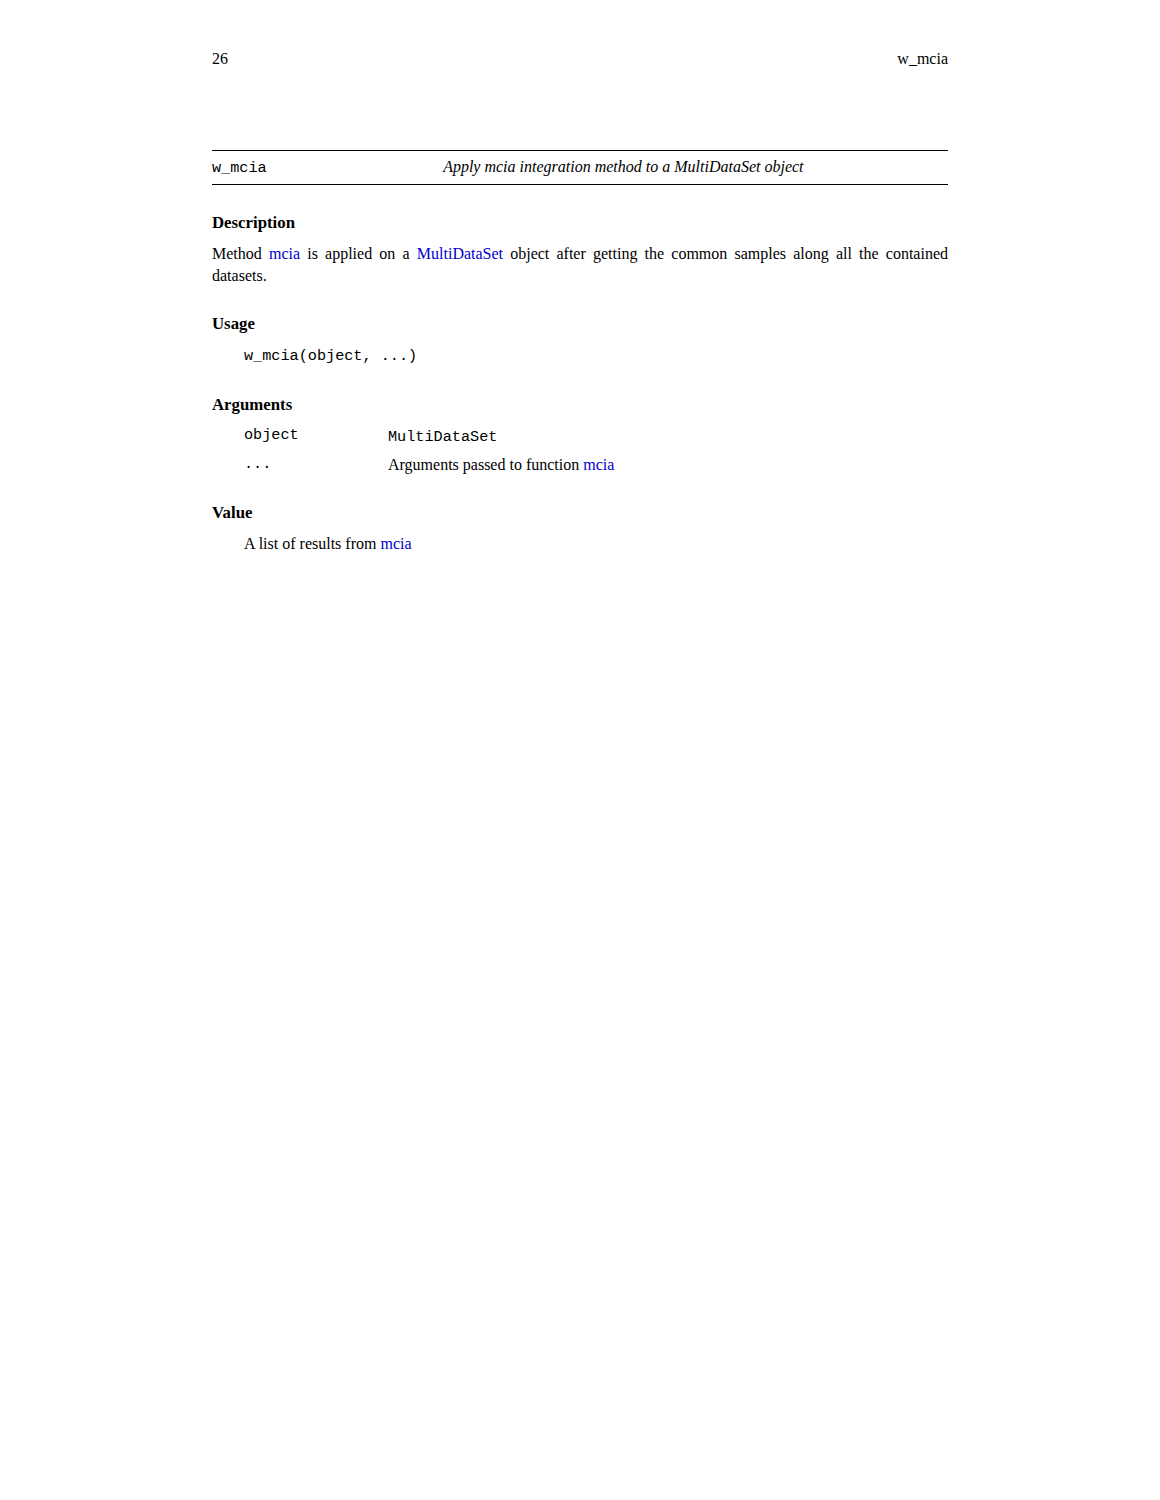26 w_mcia
w_mcia
Apply mcia integration method to a MultiDataSet object
Description
Method mcia is applied on a MultiDataSet object after getting the common samples along all the contained datasets.
Usage
w_mcia(object, ...)
Arguments
object
MultiDataSet
...
Arguments passed to function mcia
Value
A list of results from mcia